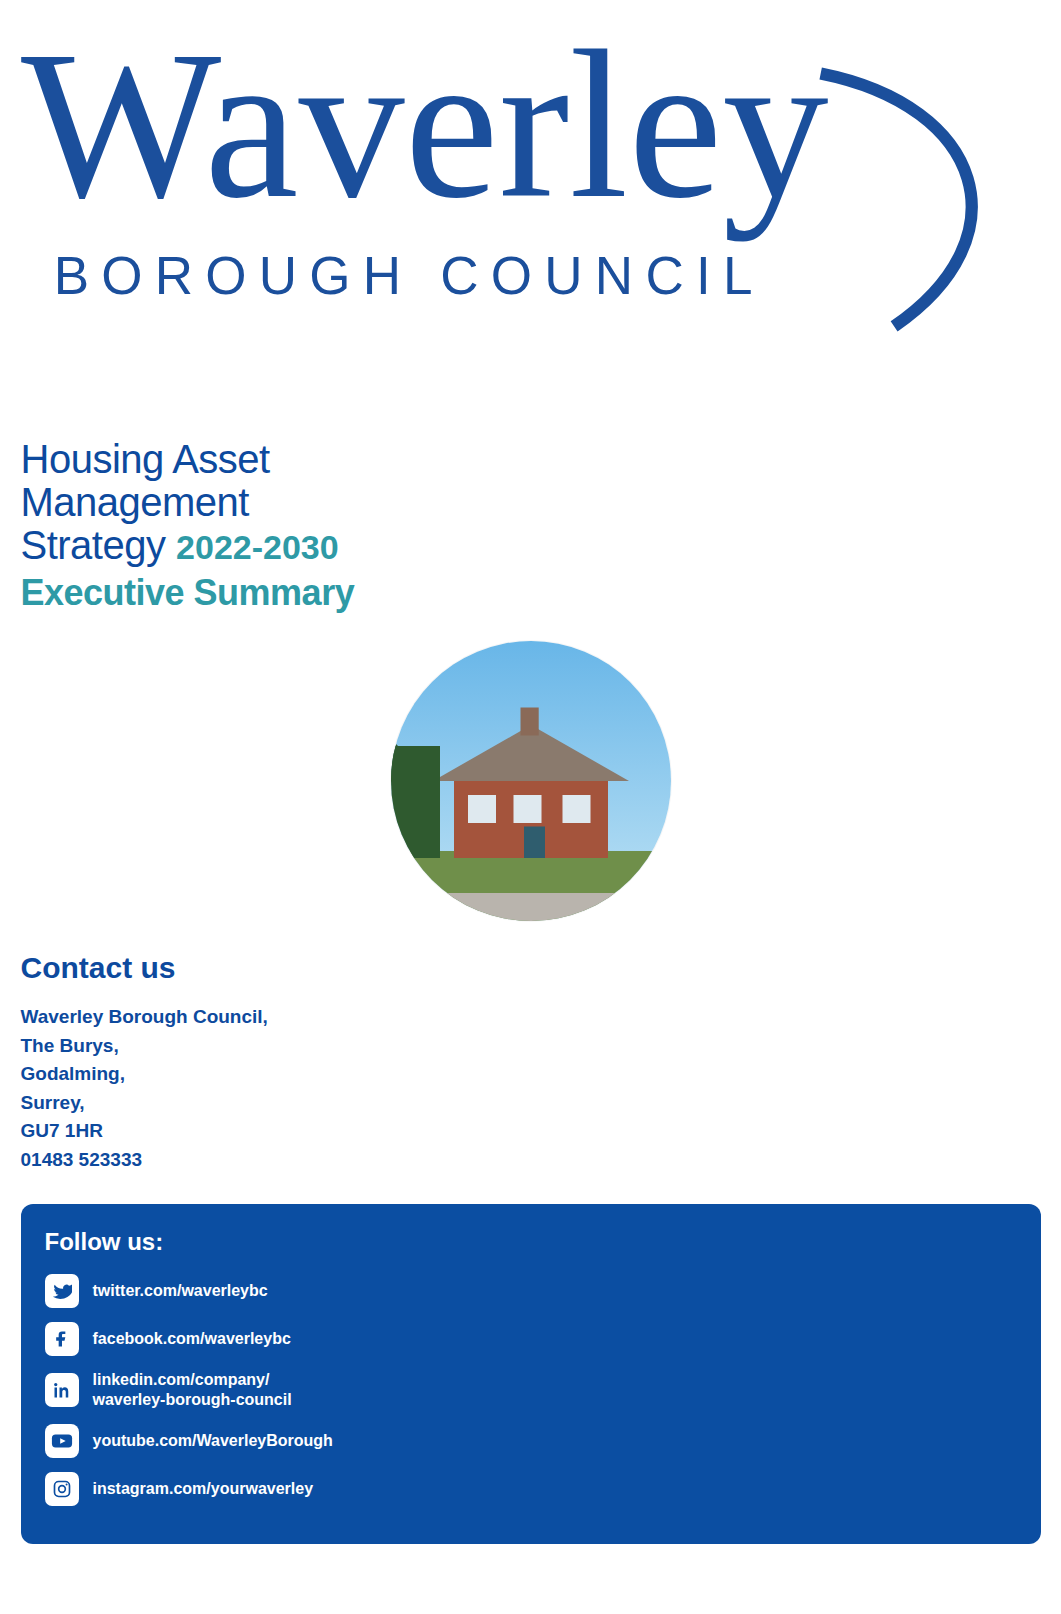Waverley BOROUGH COUNCIL
Housing Asset
Management
Strategy 2022-2030 Executive Summary
Contact us
Waverley Borough Council,
The Burys,
Godalming,
Surrey,
GU7 1HR
01483 523333
Follow us:
twitter.com/waverleybc
facebook.com/waverleybc
linkedin.com/company/
waverley-borough-council
youtube.com/WaverleyBorough
instagram.com/yourwaverley